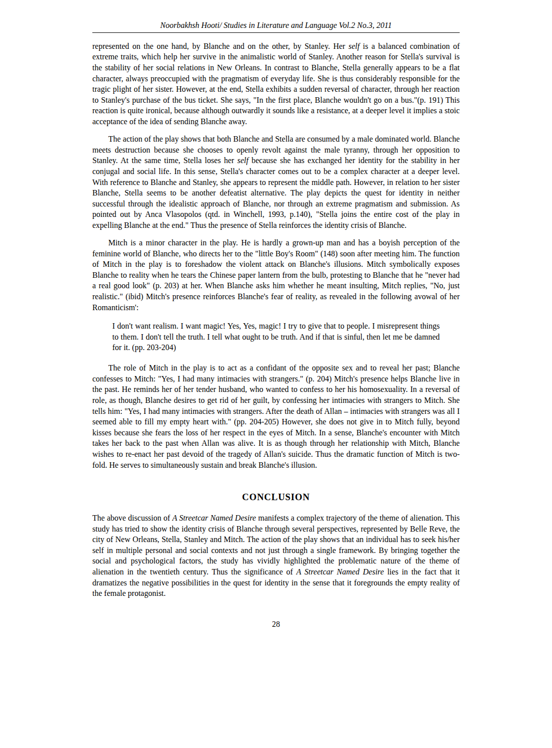Noorbakhsh Hooti/ Studies in Literature and Language Vol.2 No.3, 2011
represented on the one hand, by Blanche and on the other, by Stanley. Her self is a balanced combination of extreme traits, which help her survive in the animalistic world of Stanley. Another reason for Stella's survival is the stability of her social relations in New Orleans. In contrast to Blanche, Stella generally appears to be a flat character, always preoccupied with the pragmatism of everyday life. She is thus considerably responsible for the tragic plight of her sister. However, at the end, Stella exhibits a sudden reversal of character, through her reaction to Stanley's purchase of the bus ticket. She says, "In the first place, Blanche wouldn't go on a bus."(p. 191) This reaction is quite ironical, because although outwardly it sounds like a resistance, at a deeper level it implies a stoic acceptance of the idea of sending Blanche away.
The action of the play shows that both Blanche and Stella are consumed by a male dominated world. Blanche meets destruction because she chooses to openly revolt against the male tyranny, through her opposition to Stanley. At the same time, Stella loses her self because she has exchanged her identity for the stability in her conjugal and social life. In this sense, Stella's character comes out to be a complex character at a deeper level. With reference to Blanche and Stanley, she appears to represent the middle path. However, in relation to her sister Blanche, Stella seems to be another defeatist alternative. The play depicts the quest for identity in neither successful through the idealistic approach of Blanche, nor through an extreme pragmatism and submission. As pointed out by Anca Vlasopolos (qtd. in Winchell, 1993, p.140), "Stella joins the entire cost of the play in expelling Blanche at the end." Thus the presence of Stella reinforces the identity crisis of Blanche.
Mitch is a minor character in the play. He is hardly a grown-up man and has a boyish perception of the feminine world of Blanche, who directs her to the "little Boy's Room" (148) soon after meeting him. The function of Mitch in the play is to foreshadow the violent attack on Blanche's illusions. Mitch symbolically exposes Blanche to reality when he tears the Chinese paper lantern from the bulb, protesting to Blanche that he "never had a real good look" (p. 203) at her. When Blanche asks him whether he meant insulting, Mitch replies, "No, just realistic." (ibid) Mitch's presence reinforces Blanche's fear of reality, as revealed in the following avowal of her Romanticism':
I don't want realism. I want magic! Yes, Yes, magic! I try to give that to people. I misrepresent things to them. I don't tell the truth. I tell what ought to be truth. And if that is sinful, then let me be damned for it. (pp. 203-204)
The role of Mitch in the play is to act as a confidant of the opposite sex and to reveal her past; Blanche confesses to Mitch: "Yes, I had many intimacies with strangers." (p. 204) Mitch's presence helps Blanche live in the past. He reminds her of her tender husband, who wanted to confess to her his homosexuality. In a reversal of role, as though, Blanche desires to get rid of her guilt, by confessing her intimacies with strangers to Mitch. She tells him: "Yes, I had many intimacies with strangers. After the death of Allan – intimacies with strangers was all I seemed able to fill my empty heart with." (pp. 204-205) However, she does not give in to Mitch fully, beyond kisses because she fears the loss of her respect in the eyes of Mitch. In a sense, Blanche's encounter with Mitch takes her back to the past when Allan was alive. It is as though through her relationship with Mitch, Blanche wishes to re-enact her past devoid of the tragedy of Allan's suicide. Thus the dramatic function of Mitch is two-fold. He serves to simultaneously sustain and break Blanche's illusion.
CONCLUSION
The above discussion of A Streetcar Named Desire manifests a complex trajectory of the theme of alienation. This study has tried to show the identity crisis of Blanche through several perspectives, represented by Belle Reve, the city of New Orleans, Stella, Stanley and Mitch. The action of the play shows that an individual has to seek his/her self in multiple personal and social contexts and not just through a single framework. By bringing together the social and psychological factors, the study has vividly highlighted the problematic nature of the theme of alienation in the twentieth century. Thus the significance of A Streetcar Named Desire lies in the fact that it dramatizes the negative possibilities in the quest for identity in the sense that it foregrounds the empty reality of the female protagonist.
28